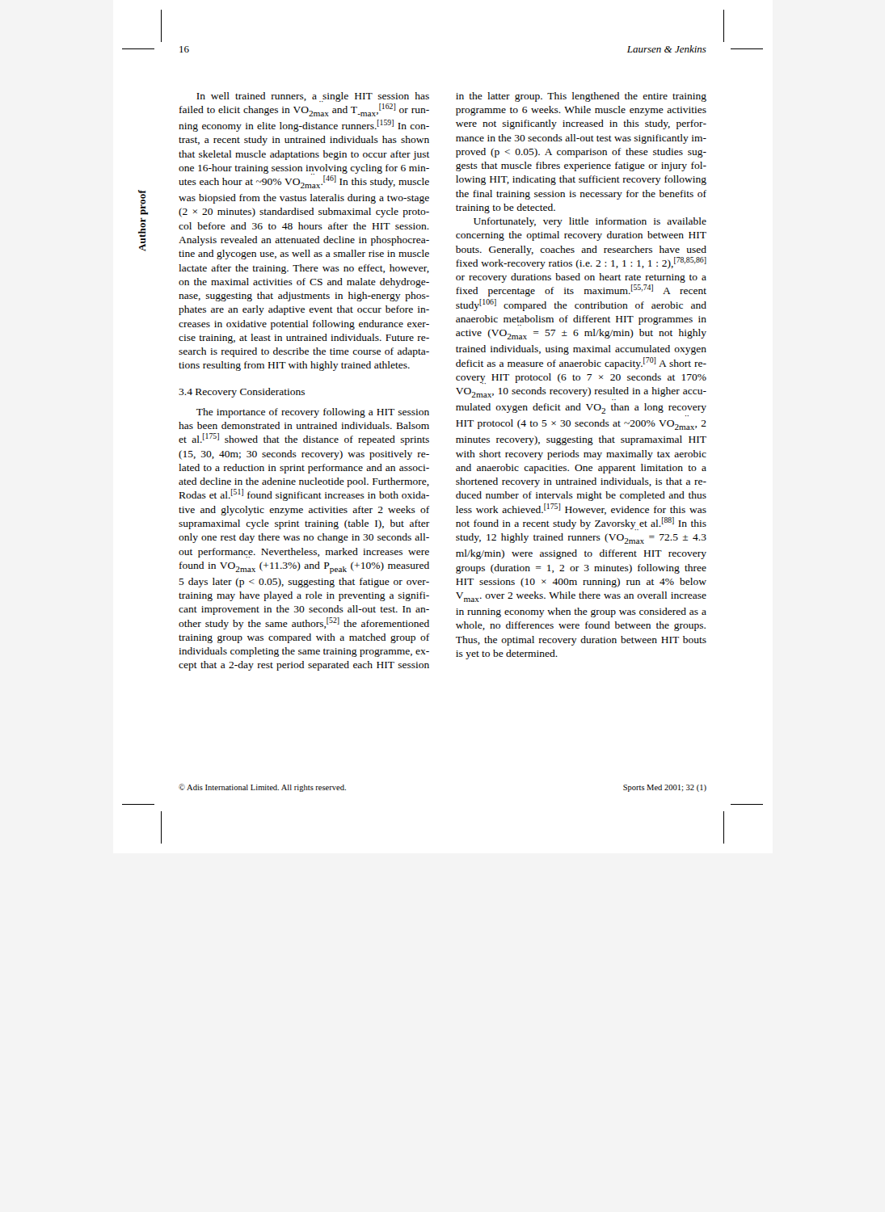16 Laursen & Jenkins
Author proof
In well trained runners, a single HIT session has failed to elicit changes in V O2max and T-max,[162] or running economy in elite long-distance runners.[159] In contrast, a recent study in untrained individuals has shown that skeletal muscle adaptations begin to occur after just one 16-hour training session involving cycling for 6 minutes each hour at ~90% V O2max.[46] In this study, muscle was biopsied from the vastus lateralis during a two-stage (2 × 20 minutes) standardised submaximal cycle protocol before and 36 to 48 hours after the HIT session. Analysis revealed an attenuated decline in phosphocreatine and glycogen use, as well as a smaller rise in muscle lactate after the training. There was no effect, however, on the maximal activities of CS and malate dehydrogenase, suggesting that adjustments in high-energy phosphates are an early adaptive event that occur before increases in oxidative potential following endurance exercise training, at least in untrained individuals. Future research is required to describe the time course of adaptations resulting from HIT with highly trained athletes.
3.4 Recovery Considerations
The importance of recovery following a HIT session has been demonstrated in untrained individuals. Balsom et al.[175] showed that the distance of repeated sprints (15, 30, 40m; 30 seconds recovery) was positively related to a reduction in sprint performance and an associated decline in the adenine nucleotide pool. Furthermore, Rodas et al.[51] found significant increases in both oxidative and glycolytic enzyme activities after 2 weeks of supramaximal cycle sprint training (table I), but after only one rest day there was no change in 30 seconds all-out performance. Nevertheless, marked increases were found in V O2max (+11.3%) and Ppeak (+10%) measured 5 days later (p < 0.05), suggesting that fatigue or overtraining may have played a role in preventing a significant improvement in the 30 seconds all-out test. In another study by the same authors,[52] the aforementioned training group was compared with a matched group of individuals completing the same training programme, except that a 2-day rest period separated each HIT session in the latter group. This lengthened the entire training programme to 6 weeks. While muscle enzyme activities were not significantly increased in this study, performance in the 30 seconds all-out test was significantly improved (p < 0.05). A comparison of these studies suggests that muscle fibres experience fatigue or injury following HIT, indicating that sufficient recovery following the final training session is necessary for the benefits of training to be detected.
Unfortunately, very little information is available concerning the optimal recovery duration between HIT bouts. Generally, coaches and researchers have used fixed work-recovery ratios (i.e. 2 : 1, 1 : 1, 1 : 2),[78,85,86] or recovery durations based on heart rate returning to a fixed percentage of its maximum.[55,74] A recent study[106] compared the contribution of aerobic and anaerobic metabolism of different HIT programmes in active (V O2max = 57 ± 6 ml/kg/min) but not highly trained individuals, using maximal accumulated oxygen deficit as a measure of anaerobic capacity.[70] A short recovery HIT protocol (6 to 7 × 20 seconds at 170% V O2max, 10 seconds recovery) resulted in a higher accumulated oxygen deficit and V O2 than a long recovery HIT protocol (4 to 5 × 30 seconds at ~200% V O2max, 2 minutes recovery), suggesting that supramaximal HIT with short recovery periods may maximally tax aerobic and anaerobic capacities. One apparent limitation to a shortened recovery in untrained individuals, is that a reduced number of intervals might be completed and thus less work achieved.[175] However, evidence for this was not found in a recent study by Zavorsky et al.[88] In this study, 12 highly trained runners (V O2max = 72.5 ± 4.3 ml/kg/min) were assigned to different HIT recovery groups (duration = 1, 2 or 3 minutes) following three HIT sessions (10 × 400m running) run at 4% below Vmax. over 2 weeks. While there was an overall increase in running economy when the group was considered as a whole, no differences were found between the groups. Thus, the optimal recovery duration between HIT bouts is yet to be determined.
© Adis International Limited. All rights reserved. Sports Med 2001; 32 (1)